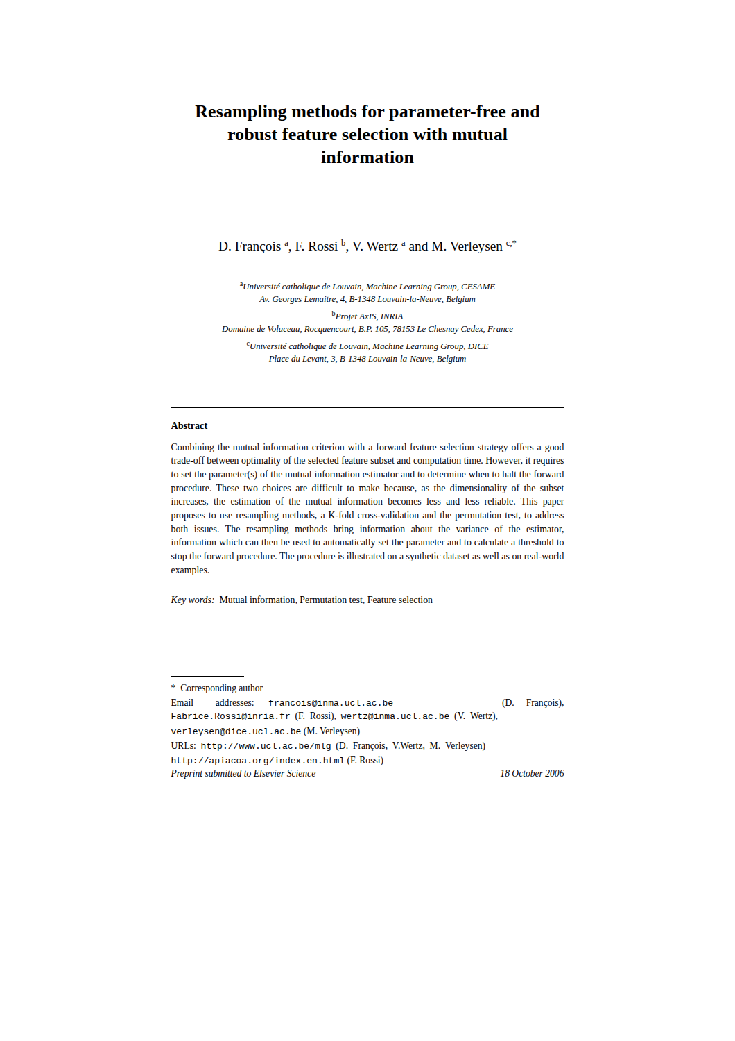Resampling methods for parameter-free and
robust feature selection with mutual
information
D. François a, F. Rossi b, V. Wertz a and M. Verleysen c,*
aUniversité catholique de Louvain, Machine Learning Group, CESAME
Av. Georges Lemaitre, 4, B-1348 Louvain-la-Neuve, Belgium
bProjet AxIS, INRIA
Domaine de Voluceau, Rocquencourt, B.P. 105, 78153 Le Chesnay Cedex, France
cUniversité catholique de Louvain, Machine Learning Group, DICE
Place du Levant, 3, B-1348 Louvain-la-Neuve, Belgium
Abstract
Combining the mutual information criterion with a forward feature selection strategy offers a good trade-off between optimality of the selected feature subset and computation time. However, it requires to set the parameter(s) of the mutual information estimator and to determine when to halt the forward procedure. These two choices are difficult to make because, as the dimensionality of the subset increases, the estimation of the mutual information becomes less and less reliable. This paper proposes to use resampling methods, a K-fold cross-validation and the permutation test, to address both issues. The resampling methods bring information about the variance of the estimator, information which can then be used to automatically set the parameter and to calculate a threshold to stop the forward procedure. The procedure is illustrated on a synthetic dataset as well as on real-world examples.
Key words: Mutual information, Permutation test, Feature selection
* Corresponding author
| Email | addresses: francois@inma.ucl.ac.be | (D. François), |
Fabrice.Rossi@inria.fr (F. Rossi), wertz@inma.ucl.ac.be (V. Wertz),
verleysen@dice.ucl.ac.be (M. Verleysen)
URLs: http://www.ucl.ac.be/mlg (D. François, V.Wertz, M. Verleysen)
http://apiacoa.org/index.en.html (F. Rossi)
Preprint submitted to Elsevier Science 18 October 2006